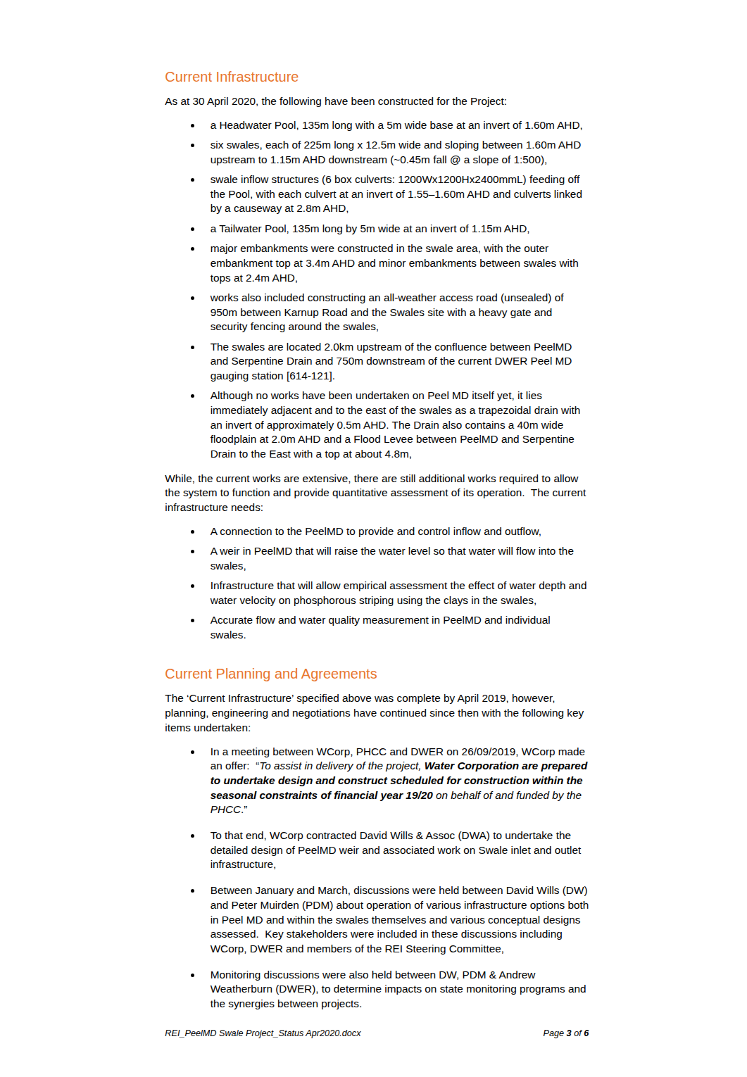Current Infrastructure
As at 30 April 2020, the following have been constructed for the Project:
a Headwater Pool, 135m long with a 5m wide base at an invert of 1.60m AHD,
six swales, each of 225m long x 12.5m wide and sloping between 1.60m AHD upstream to 1.15m AHD downstream (~0.45m fall @ a slope of 1:500),
swale inflow structures (6 box culverts: 1200Wx1200Hx2400mmL) feeding off the Pool, with each culvert at an invert of 1.55–1.60m AHD and culverts linked by a causeway at 2.8m AHD,
a Tailwater Pool, 135m long by 5m wide at an invert of 1.15m AHD,
major embankments were constructed in the swale area, with the outer embankment top at 3.4m AHD and minor embankments between swales with tops at 2.4m AHD,
works also included constructing an all-weather access road (unsealed) of 950m between Karnup Road and the Swales site with a heavy gate and security fencing around the swales,
The swales are located 2.0km upstream of the confluence between PeelMD and Serpentine Drain and 750m downstream of the current DWER Peel MD gauging station [614-121].
Although no works have been undertaken on Peel MD itself yet, it lies immediately adjacent and to the east of the swales as a trapezoidal drain with an invert of approximately 0.5m AHD. The Drain also contains a 40m wide floodplain at 2.0m AHD and a Flood Levee between PeelMD and Serpentine Drain to the East with a top at about 4.8m,
While, the current works are extensive, there are still additional works required to allow the system to function and provide quantitative assessment of its operation. The current infrastructure needs:
A connection to the PeelMD to provide and control inflow and outflow,
A weir in PeelMD that will raise the water level so that water will flow into the swales,
Infrastructure that will allow empirical assessment the effect of water depth and water velocity on phosphorous striping using the clays in the swales,
Accurate flow and water quality measurement in PeelMD and individual swales.
Current Planning and Agreements
The ‘Current Infrastructure’ specified above was complete by April 2019, however, planning, engineering and negotiations have continued since then with the following key items undertaken:
In a meeting between WCorp, PHCC and DWER on 26/09/2019, WCorp made an offer: “To assist in delivery of the project, Water Corporation are prepared to undertake design and construct scheduled for construction within the seasonal constraints of financial year 19/20 on behalf of and funded by the PHCC.”
To that end, WCorp contracted David Wills & Assoc (DWA) to undertake the detailed design of PeelMD weir and associated work on Swale inlet and outlet infrastructure,
Between January and March, discussions were held between David Wills (DW) and Peter Muirden (PDM) about operation of various infrastructure options both in Peel MD and within the swales themselves and various conceptual designs assessed. Key stakeholders were included in these discussions including WCorp, DWER and members of the REI Steering Committee,
Monitoring discussions were also held between DW, PDM & Andrew Weatherburn (DWER), to determine impacts on state monitoring programs and the synergies between projects.
REI_PeelMD Swale Project_Status Apr2020.docx Page 3 of 6